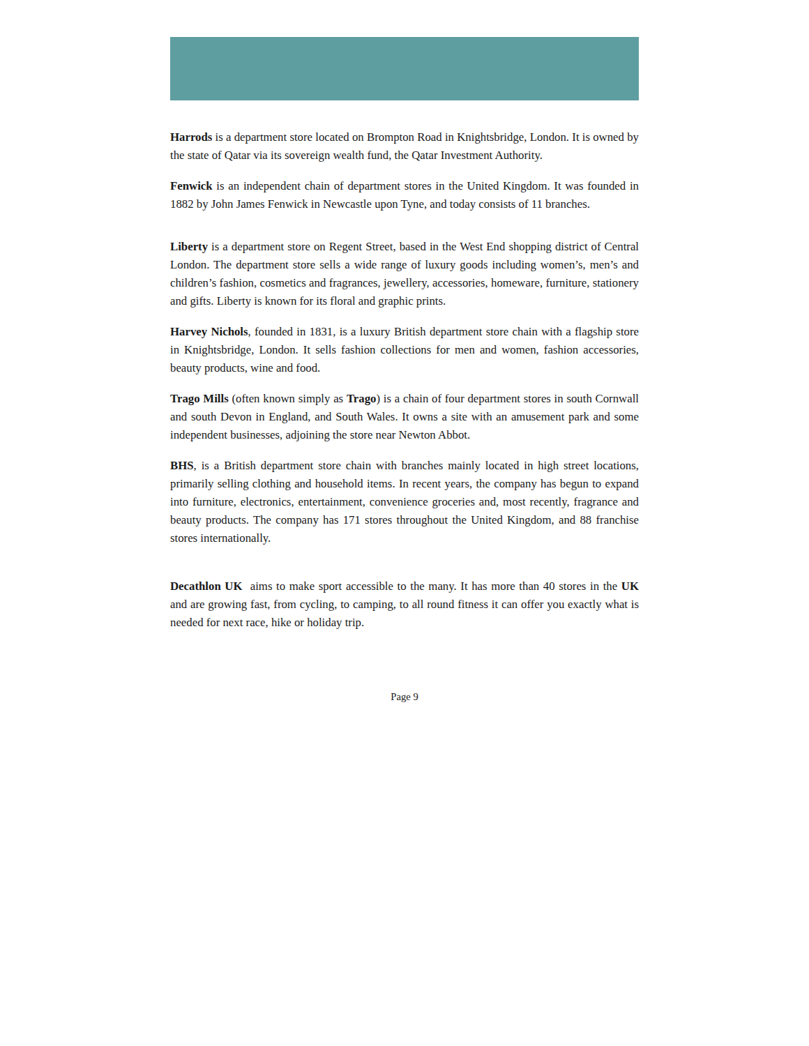Harrods is a department store located on Brompton Road in Knightsbridge, London. It is owned by the state of Qatar via its sovereign wealth fund, the Qatar Investment Authority.
Fenwick is an independent chain of department stores in the United Kingdom. It was founded in 1882 by John James Fenwick in Newcastle upon Tyne, and today consists of 11 branches.
Liberty is a department store on Regent Street, based in the West End shopping district of Central London. The department store sells a wide range of luxury goods including women’s, men’s and children’s fashion, cosmetics and fragrances, jewellery, accessories, homeware, furniture, stationery and gifts. Liberty is known for its floral and graphic prints.
Harvey Nichols, founded in 1831, is a luxury British department store chain with a flagship store in Knightsbridge, London. It sells fashion collections for men and women, fashion accessories, beauty products, wine and food.
Trago Mills (often known simply as Trago) is a chain of four department stores in south Cornwall and south Devon in England, and South Wales. It owns a site with an amusement park and some independent businesses, adjoining the store near Newton Abbot.
BHS, is a British department store chain with branches mainly located in high street locations, primarily selling clothing and household items. In recent years, the company has begun to expand into furniture, electronics, entertainment, convenience groceries and, most recently, fragrance and beauty products. The company has 171 stores throughout the United Kingdom, and 88 franchise stores internationally.
Decathlon UK aims to make sport accessible to the many. It has more than 40 stores in the UK and are growing fast, from cycling, to camping, to all round fitness it can offer you exactly what is needed for next race, hike or holiday trip.
Page 9